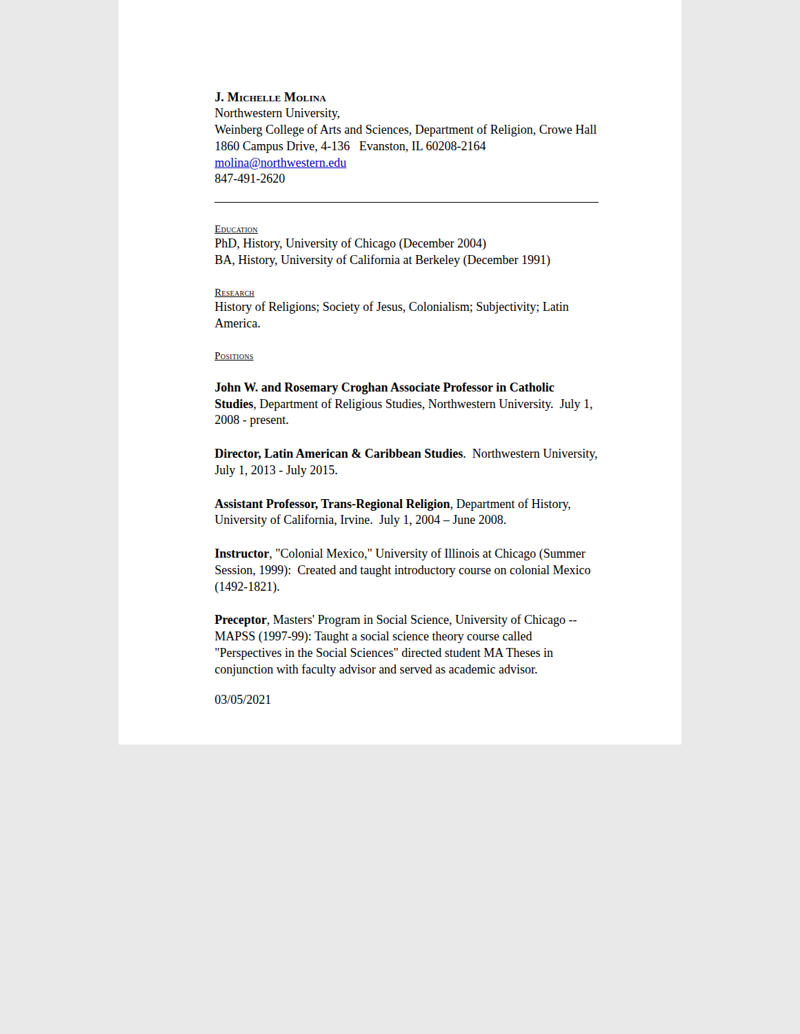J. Michelle Molina
Northwestern University,
Weinberg College of Arts and Sciences, Department of Religion, Crowe Hall
1860 Campus Drive, 4-136 Evanston, IL 60208-2164
molina@northwestern.edu
847-491-2620
Education
PhD, History, University of Chicago (December 2004)
BA, History, University of California at Berkeley (December 1991)
Research
History of Religions; Society of Jesus, Colonialism; Subjectivity; Latin America.
Positions
John W. and Rosemary Croghan Associate Professor in Catholic Studies, Department of Religious Studies, Northwestern University. July 1, 2008 - present.
Director, Latin American & Caribbean Studies. Northwestern University, July 1, 2013 - July 2015.
Assistant Professor, Trans-Regional Religion, Department of History, University of California, Irvine. July 1, 2004 – June 2008.
Instructor, "Colonial Mexico," University of Illinois at Chicago (Summer Session, 1999): Created and taught introductory course on colonial Mexico (1492-1821).
Preceptor, Masters' Program in Social Science, University of Chicago -- MAPSS (1997-99): Taught a social science theory course called "Perspectives in the Social Sciences" directed student MA Theses in conjunction with faculty advisor and served as academic advisor.
03/05/2021